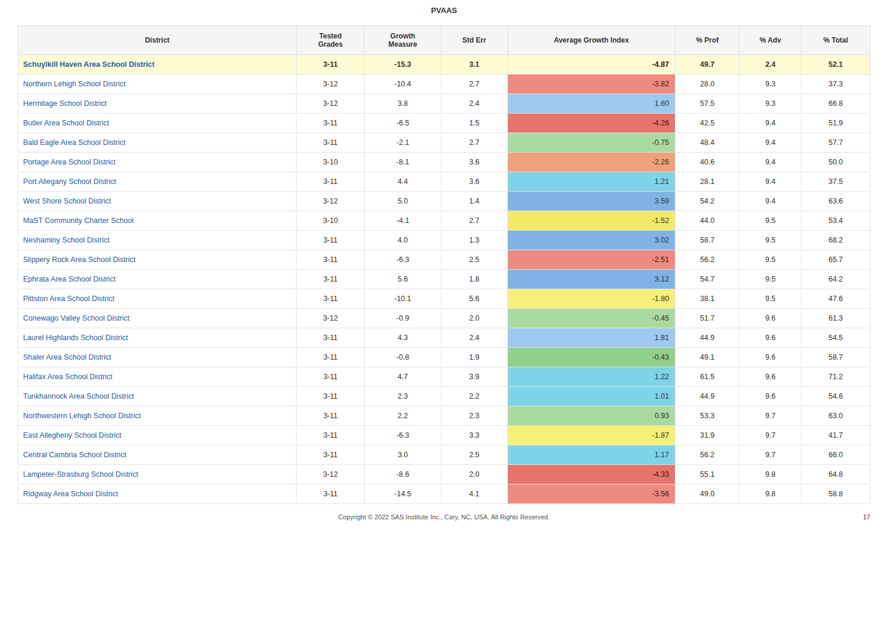PVAAS
| District | Tested Grades | Growth Measure | Std Err | Average Growth Index | % Prof | % Adv | % Total |
| --- | --- | --- | --- | --- | --- | --- | --- |
| Schuylkill Haven Area School District | 3-11 | -15.3 | 3.1 | -4.87 | 49.7 | 2.4 | 52.1 |
| Northern Lehigh School District | 3-12 | -10.4 | 2.7 | -3.82 | 28.0 | 9.3 | 37.3 |
| Hermitage School District | 3-12 | 3.8 | 2.4 | 1.60 | 57.5 | 9.3 | 66.8 |
| Butler Area School District | 3-11 | -6.5 | 1.5 | -4.26 | 42.5 | 9.4 | 51.9 |
| Bald Eagle Area School District | 3-11 | -2.1 | 2.7 | -0.75 | 48.4 | 9.4 | 57.7 |
| Portage Area School District | 3-10 | -8.1 | 3.6 | -2.26 | 40.6 | 9.4 | 50.0 |
| Port Allegany School District | 3-11 | 4.4 | 3.6 | 1.21 | 28.1 | 9.4 | 37.5 |
| West Shore School District | 3-12 | 5.0 | 1.4 | 3.59 | 54.2 | 9.4 | 63.6 |
| MaST Community Charter School | 3-10 | -4.1 | 2.7 | -1.52 | 44.0 | 9.5 | 53.4 |
| Neshaminy School District | 3-11 | 4.0 | 1.3 | 3.02 | 58.7 | 9.5 | 68.2 |
| Slippery Rock Area School District | 3-11 | -6.3 | 2.5 | -2.51 | 56.2 | 9.5 | 65.7 |
| Ephrata Area School District | 3-11 | 5.6 | 1.8 | 3.12 | 54.7 | 9.5 | 64.2 |
| Pittston Area School District | 3-11 | -10.1 | 5.6 | -1.80 | 38.1 | 9.5 | 47.6 |
| Conewago Valley School District | 3-12 | -0.9 | 2.0 | -0.45 | 51.7 | 9.6 | 61.3 |
| Laurel Highlands School District | 3-11 | 4.3 | 2.4 | 1.81 | 44.9 | 9.6 | 54.5 |
| Shaler Area School District | 3-11 | -0.8 | 1.9 | -0.43 | 49.1 | 9.6 | 58.7 |
| Halifax Area School District | 3-11 | 4.7 | 3.9 | 1.22 | 61.5 | 9.6 | 71.2 |
| Tunkhannock Area School District | 3-11 | 2.3 | 2.2 | 1.01 | 44.9 | 9.6 | 54.6 |
| Northwestern Lehigh School District | 3-11 | 2.2 | 2.3 | 0.93 | 53.3 | 9.7 | 63.0 |
| East Allegheny School District | 3-11 | -6.3 | 3.3 | -1.87 | 31.9 | 9.7 | 41.7 |
| Central Cambria School District | 3-11 | 3.0 | 2.5 | 1.17 | 56.2 | 9.7 | 66.0 |
| Lampeter-Strasburg School District | 3-12 | -8.6 | 2.0 | -4.33 | 55.1 | 9.8 | 64.8 |
| Ridgway Area School District | 3-11 | -14.5 | 4.1 | -3.56 | 49.0 | 9.8 | 58.8 |
Copyright © 2022 SAS Institute Inc., Cary, NC, USA. All Rights Reserved. 17